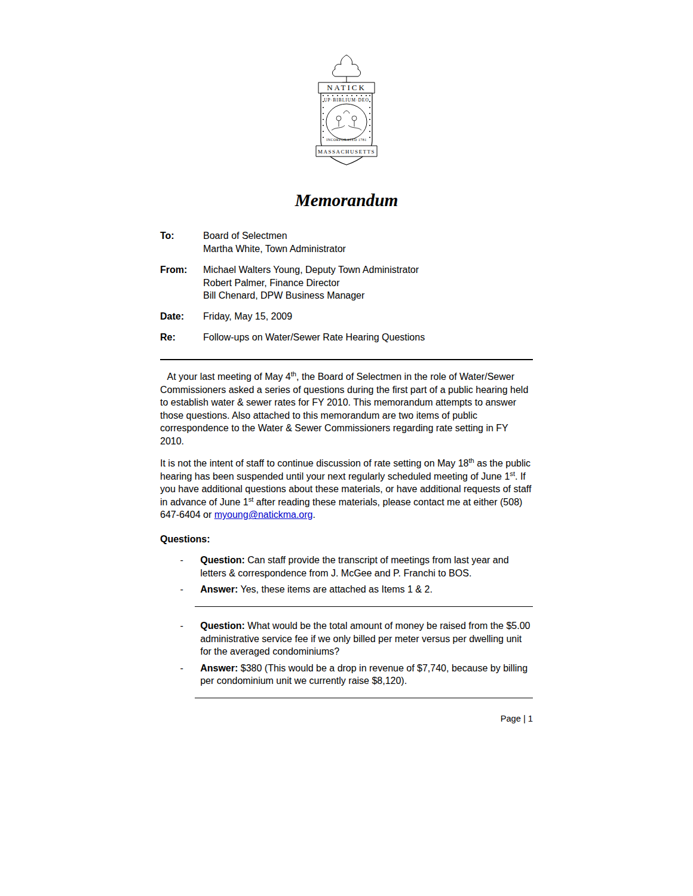NATICK UP·BIBLIUM·DEO INCORPORATED 1781 MASSACHUSETTS
Memorandum
| To: | Board of Selectmen Martha White, Town Administrator |
| From: | Michael Walters Young, Deputy Town Administrator Robert Palmer, Finance Director Bill Chenard, DPW Business Manager |
| Date: | Friday, May 15, 2009 |
| Re: | Follow-ups on Water/Sewer Rate Hearing Questions |
At your last meeting of May 4th, the Board of Selectmen in the role of Water/Sewer Commissioners asked a series of questions during the first part of a public hearing held to establish water & sewer rates for FY 2010. This memorandum attempts to answer those questions. Also attached to this memorandum are two items of public correspondence to the Water & Sewer Commissioners regarding rate setting in FY 2010.
It is not the intent of staff to continue discussion of rate setting on May 18th as the public hearing has been suspended until your next regularly scheduled meeting of June 1st. If you have additional questions about these materials, or have additional requests of staff in advance of June 1st after reading these materials, please contact me at either (508) 647-6404 or myoung@natickma.org.
Questions:
Question: Can staff provide the transcript of meetings from last year and letters & correspondence from J. McGee and P. Franchi to BOS.
Answer: Yes, these items are attached as Items 1 & 2.
Question: What would be the total amount of money be raised from the $5.00 administrative service fee if we only billed per meter versus per dwelling unit for the averaged condominiums?
Answer: $380 (This would be a drop in revenue of $7,740, because by billing per condominium unit we currently raise $8,120).
Page | 1